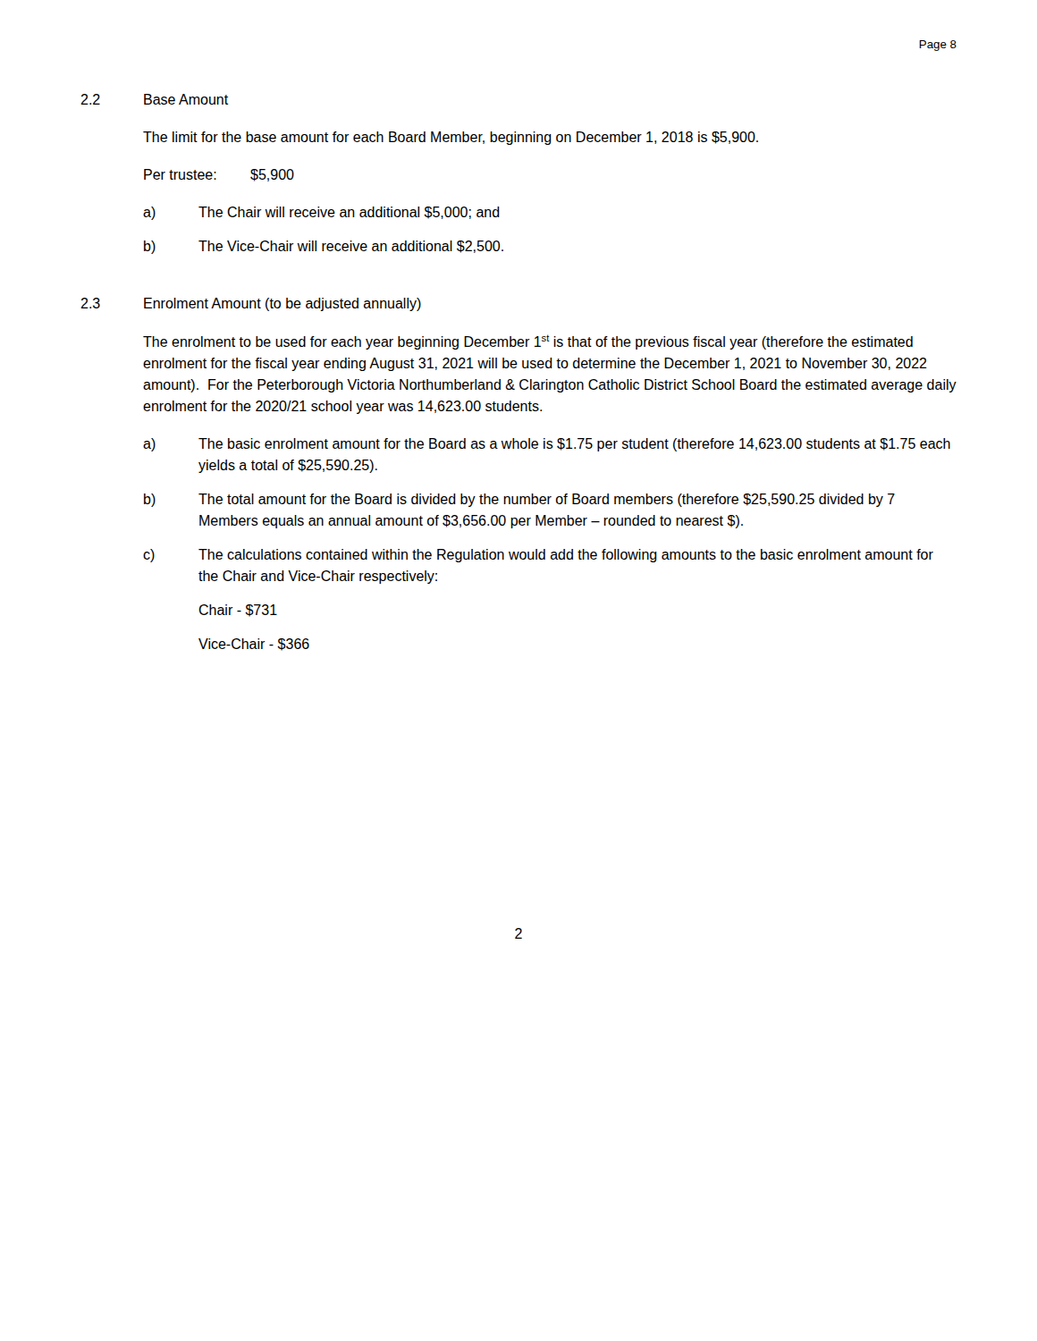Page 8
2.2
Base Amount
The limit for the base amount for each Board Member, beginning on December 1, 2018 is $5,900.
Per trustee:$5,900
a)
The Chair will receive an additional $5,000; and
b)
The Vice-Chair will receive an additional $2,500.
2.3
Enrolment Amount (to be adjusted annually)
The enrolment to be used for each year beginning December 1st is that of the previous fiscal year (therefore the estimated enrolment for the fiscal year ending August 31, 2021 will be used to determine the December 1, 2021 to November 30, 2022 amount). For the Peterborough Victoria Northumberland & Clarington Catholic District School Board the estimated average daily enrolment for the 2020/21 school year was 14,623.00 students.
a)
The basic enrolment amount for the Board as a whole is $1.75 per student (therefore 14,623.00 students at $1.75 each yields a total of $25,590.25).
b)
The total amount for the Board is divided by the number of Board members (therefore $25,590.25 divided by 7 Members equals an annual amount of $3,656.00 per Member – rounded to nearest $).
c)
The calculations contained within the Regulation would add the following amounts to the basic enrolment amount for the Chair and Vice-Chair respectively:
Chair - $731
Vice-Chair - $366
2